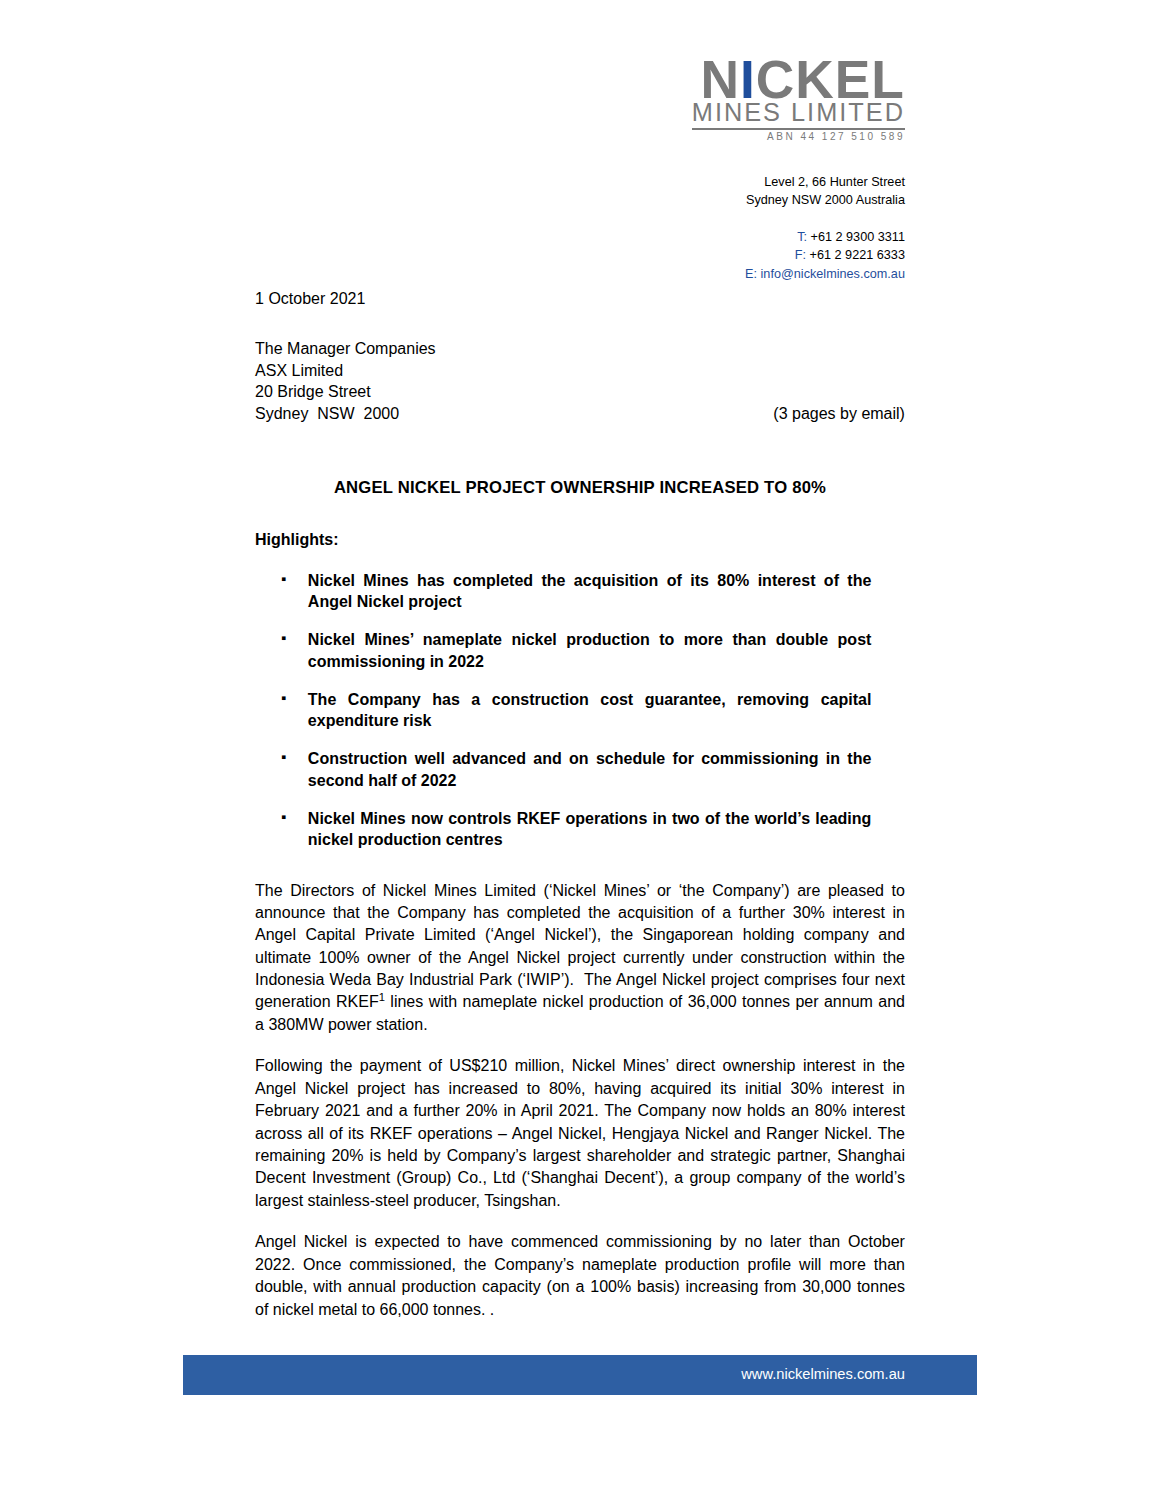NICKEL
MINES LIMITED
ABN 44 127 510 589
Level 2, 66 Hunter Street
Sydney NSW 2000 Australia
T: +61 2 9300 3311
F: +61 2 9221 6333
E: info@nickelmines.com.au
1 October 2021
The Manager Companies
ASX Limited
20 Bridge Street
Sydney NSW 2000 (3 pages by email)
ANGEL NICKEL PROJECT OWNERSHIP INCREASED TO 80%
Highlights:
Nickel Mines has completed the acquisition of its 80% interest of the Angel Nickel project
Nickel Mines’ nameplate nickel production to more than double post commissioning in 2022
The Company has a construction cost guarantee, removing capital expenditure risk
Construction well advanced and on schedule for commissioning in the second half of 2022
Nickel Mines now controls RKEF operations in two of the world’s leading nickel production centres
The Directors of Nickel Mines Limited (‘Nickel Mines’ or ‘the Company’) are pleased to announce that the Company has completed the acquisition of a further 30% interest in Angel Capital Private Limited (‘Angel Nickel’), the Singaporean holding company and ultimate 100% owner of the Angel Nickel project currently under construction within the Indonesia Weda Bay Industrial Park (‘IWIP’). The Angel Nickel project comprises four next generation RKEF1 lines with nameplate nickel production of 36,000 tonnes per annum and a 380MW power station.
Following the payment of US$210 million, Nickel Mines’ direct ownership interest in the Angel Nickel project has increased to 80%, having acquired its initial 30% interest in February 2021 and a further 20% in April 2021. The Company now holds an 80% interest across all of its RKEF operations – Angel Nickel, Hengjaya Nickel and Ranger Nickel. The remaining 20% is held by Company’s largest shareholder and strategic partner, Shanghai Decent Investment (Group) Co., Ltd (‘Shanghai Decent’), a group company of the world’s largest stainless-steel producer, Tsingshan.
Angel Nickel is expected to have commenced commissioning by no later than October 2022. Once commissioned, the Company’s nameplate production profile will more than double, with annual production capacity (on a 100% basis) increasing from 30,000 tonnes of nickel metal to 66,000 tonnes. .
1 RKEF: Rotary Kiln Electric Furnace
www.nickelmines.com.au